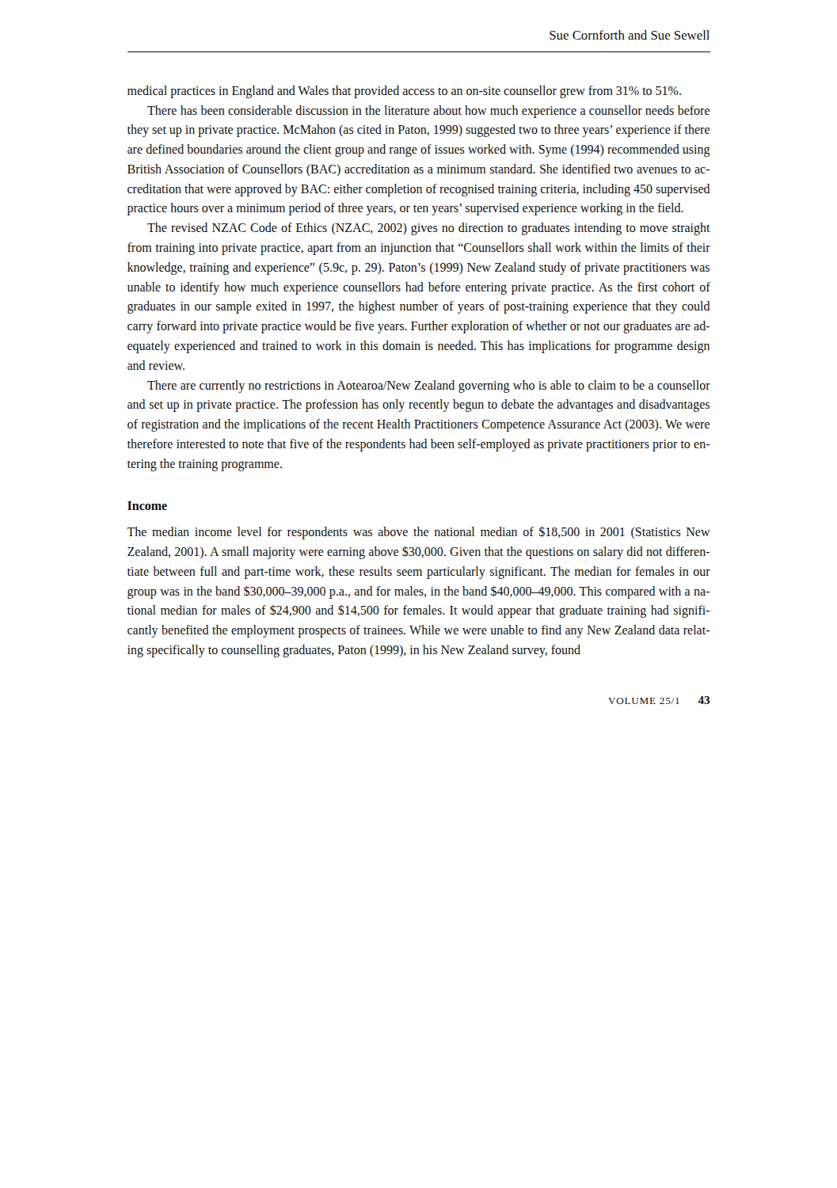Sue Cornforth and Sue Sewell
medical practices in England and Wales that provided access to an on-site counsellor grew from 31% to 51%.
There has been considerable discussion in the literature about how much experience a counsellor needs before they set up in private practice. McMahon (as cited in Paton, 1999) suggested two to three years’ experience if there are defined boundaries around the client group and range of issues worked with. Syme (1994) recommended using British Association of Counsellors (BAC) accreditation as a minimum standard. She identified two avenues to accreditation that were approved by BAC: either completion of recognised training criteria, including 450 supervised practice hours over a minimum period of three years, or ten years’ supervised experience working in the field.
The revised NZAC Code of Ethics (NZAC, 2002) gives no direction to graduates intending to move straight from training into private practice, apart from an injunction that “Counsellors shall work within the limits of their knowledge, training and experience” (5.9c, p. 29). Paton’s (1999) New Zealand study of private practitioners was unable to identify how much experience counsellors had before entering private practice. As the first cohort of graduates in our sample exited in 1997, the highest number of years of post-training experience that they could carry forward into private practice would be five years. Further exploration of whether or not our graduates are adequately experienced and trained to work in this domain is needed. This has implications for programme design and review.
There are currently no restrictions in Aotearoa/New Zealand governing who is able to claim to be a counsellor and set up in private practice. The profession has only recently begun to debate the advantages and disadvantages of registration and the implications of the recent Health Practitioners Competence Assurance Act (2003). We were therefore interested to note that five of the respondents had been self-employed as private practitioners prior to entering the training programme.
Income
The median income level for respondents was above the national median of $18,500 in 2001 (Statistics New Zealand, 2001). A small majority were earning above $30,000. Given that the questions on salary did not differentiate between full and part-time work, these results seem particularly significant. The median for females in our group was in the band $30,000–39,000 p.a., and for males, in the band $40,000–49,000. This compared with a national median for males of $24,900 and $14,500 for females. It would appear that graduate training had significantly benefited the employment prospects of trainees. While we were unable to find any New Zealand data relating specifically to counselling graduates, Paton (1999), in his New Zealand survey, found
VOLUME 25/1 43